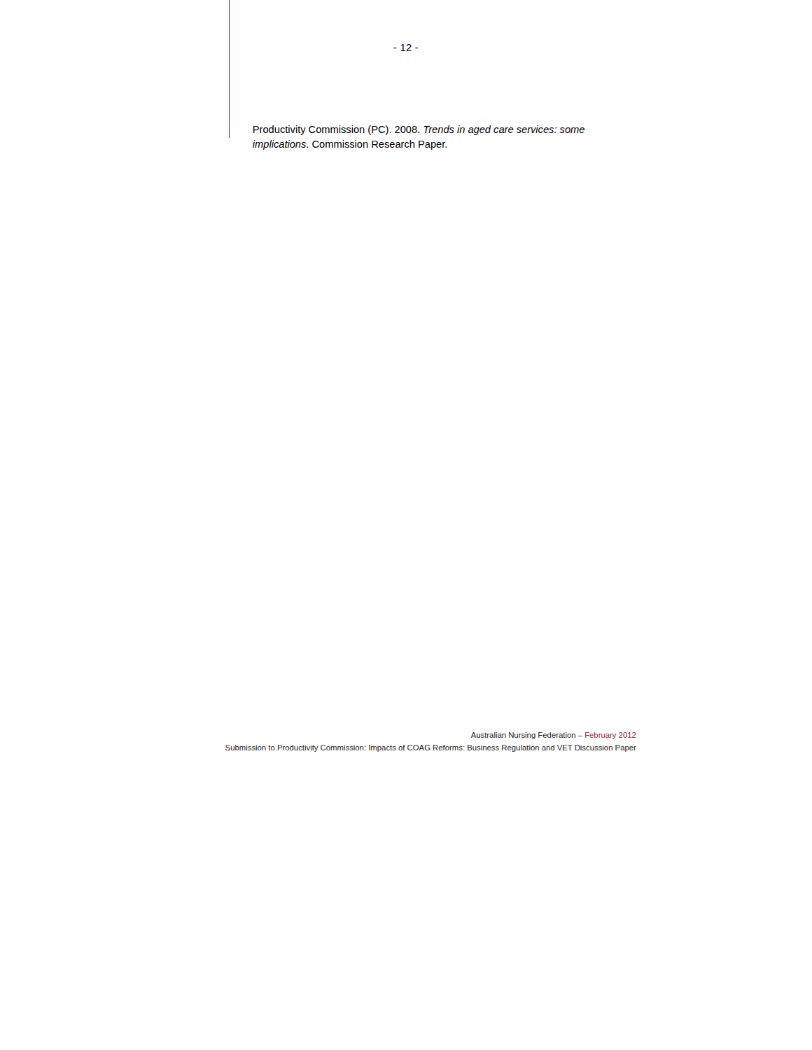- 12 -
Productivity Commission (PC). 2008. Trends in aged care services: some implications. Commission Research Paper.
Australian Nursing Federation – February 2012
Submission to Productivity Commission: Impacts of COAG Reforms: Business Regulation and VET Discussion Paper